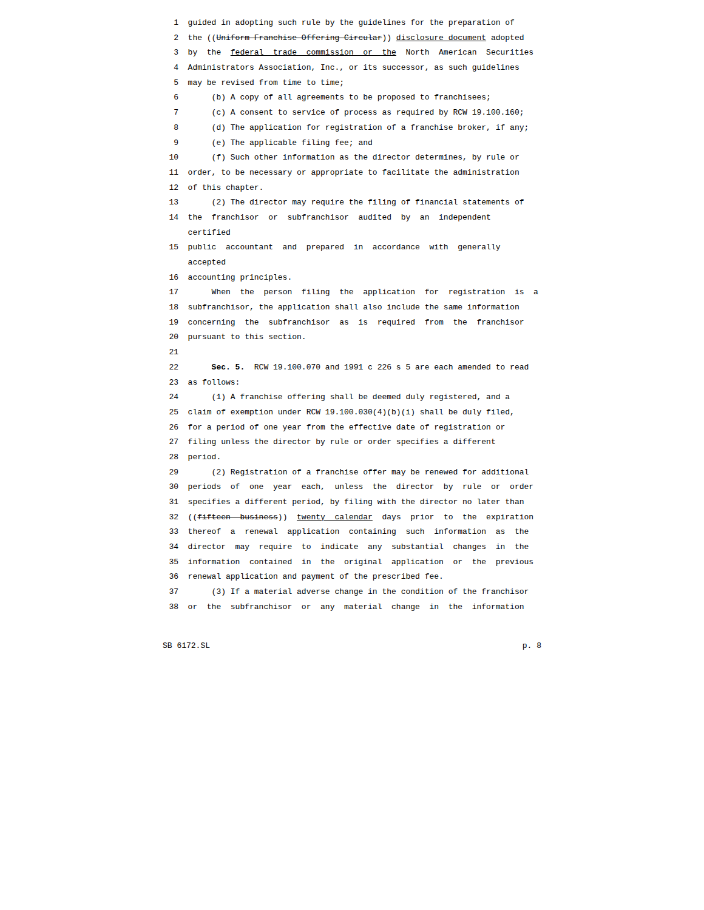guided in adopting such rule by the guidelines for the preparation of
the ((Uniform Franchise Offering Circular)) disclosure document adopted
by the federal trade commission or the North American Securities
Administrators Association, Inc., or its successor, as such guidelines
may be revised from time to time;
(b) A copy of all agreements to be proposed to franchisees;
(c) A consent to service of process as required by RCW 19.100.160;
(d) The application for registration of a franchise broker, if any;
(e) The applicable filing fee; and
(f) Such other information as the director determines, by rule or
order, to be necessary or appropriate to facilitate the administration
of this chapter.
(2) The director may require the filing of financial statements of
the franchisor or subfranchisor audited by an independent certified
public accountant and prepared in accordance with generally accepted
accounting principles.
When the person filing the application for registration is a
subfranchisor, the application shall also include the same information
concerning the subfranchisor as is required from the franchisor
pursuant to this section.
Sec. 5. RCW 19.100.070 and 1991 c 226 s 5 are each amended to read
as follows:
(1) A franchise offering shall be deemed duly registered, and a
claim of exemption under RCW 19.100.030(4)(b)(i) shall be duly filed,
for a period of one year from the effective date of registration or
filing unless the director by rule or order specifies a different
period.
(2) Registration of a franchise offer may be renewed for additional
periods of one year each, unless the director by rule or order
specifies a different period, by filing with the director no later than
((fifteen business)) twenty calendar days prior to the expiration
thereof a renewal application containing such information as the
director may require to indicate any substantial changes in the
information contained in the original application or the previous
renewal application and payment of the prescribed fee.
(3) If a material adverse change in the condition of the franchisor
or the subfranchisor or any material change in the information
SB 6172.SL p. 8